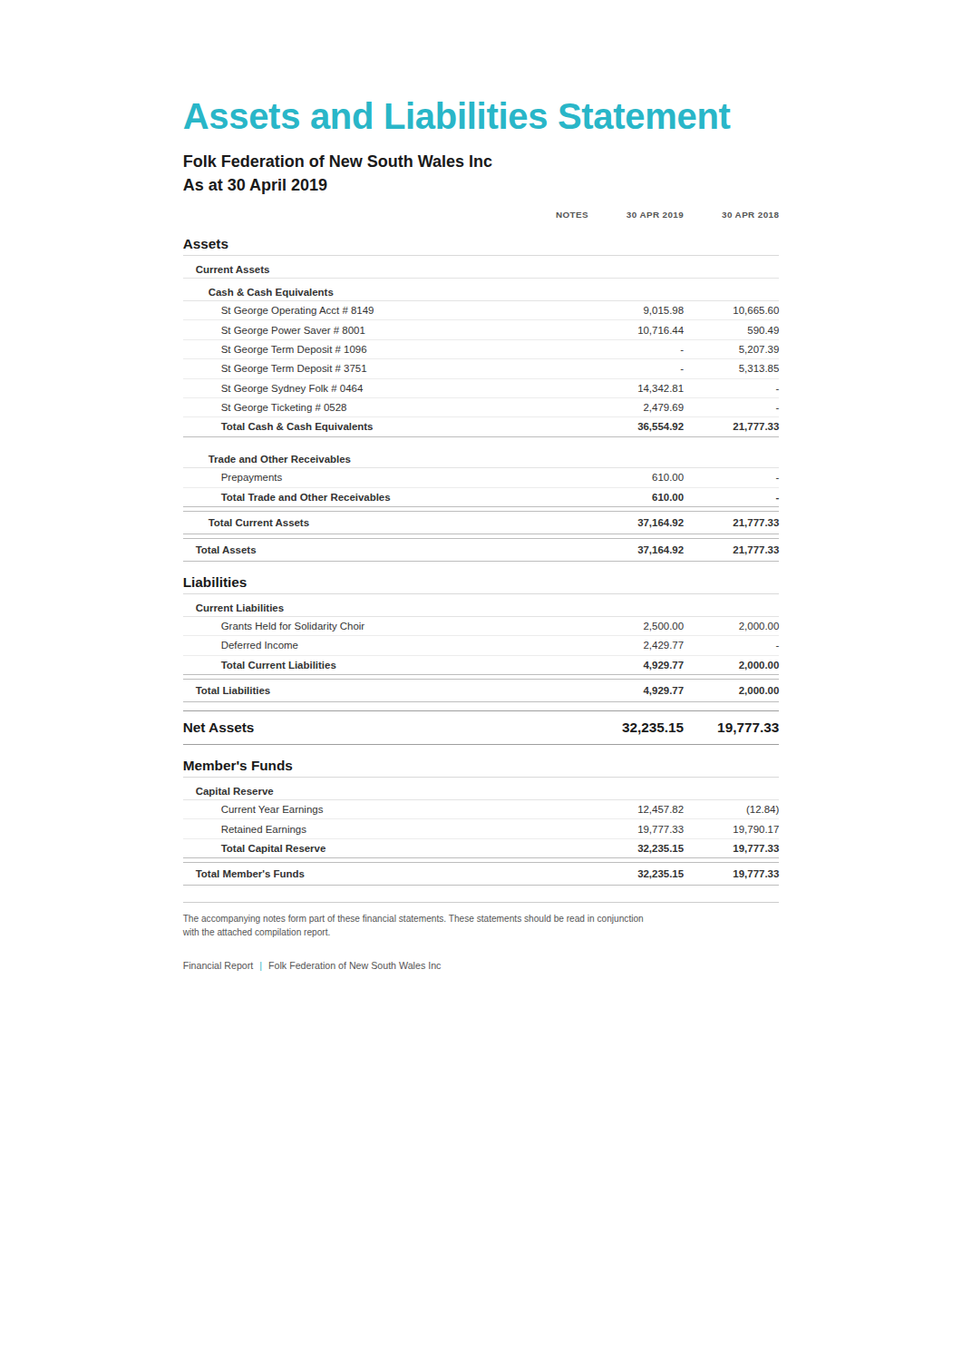Assets and Liabilities Statement
Folk Federation of New South Wales Inc
As at 30 April 2019
| | NOTES | 30 APR 2019 | 30 APR 2018 |
| --- | --- | --- | --- |
| Assets |
| Current Assets |
| Cash & Cash Equivalents |
| St George Operating Acct # 8149 | | 9,015.98 | 10,665.60 |
| St George Power Saver # 8001 | | 10,716.44 | 590.49 |
| St George Term Deposit # 1096 | | - | 5,207.39 |
| St George Term Deposit # 3751 | | - | 5,313.85 |
| St George Sydney Folk # 0464 | | 14,342.81 | - |
| St George Ticketing # 0528 | | 2,479.69 | - |
| Total Cash & Cash Equivalents | | 36,554.92 | 21,777.33 |
| Trade and Other Receivables |
| Prepayments | | 610.00 | - |
| Total Trade and Other Receivables | | 610.00 | - |
| Total Current Assets | | 37,164.92 | 21,777.33 |
| Total Assets | | 37,164.92 | 21,777.33 |
| Liabilities |
| Current Liabilities |
| Grants Held for Solidarity Choir | | 2,500.00 | 2,000.00 |
| Deferred Income | | 2,429.77 | - |
| Total Current Liabilities | | 4,929.77 | 2,000.00 |
| Total Liabilities | | 4,929.77 | 2,000.00 |
| Net Assets | | 32,235.15 | 19,777.33 |
| Member's Funds |
| Capital Reserve |
| Current Year Earnings | | 12,457.82 | (12.84) |
| Retained Earnings | | 19,777.33 | 19,790.17 |
| Total Capital Reserve | | 32,235.15 | 19,777.33 |
| Total Member's Funds | | 32,235.15 | 19,777.33 |
The accompanying notes form part of these financial statements. These statements should be read in conjunction with the attached compilation report.
Financial Report|Folk Federation of New South Wales Inc